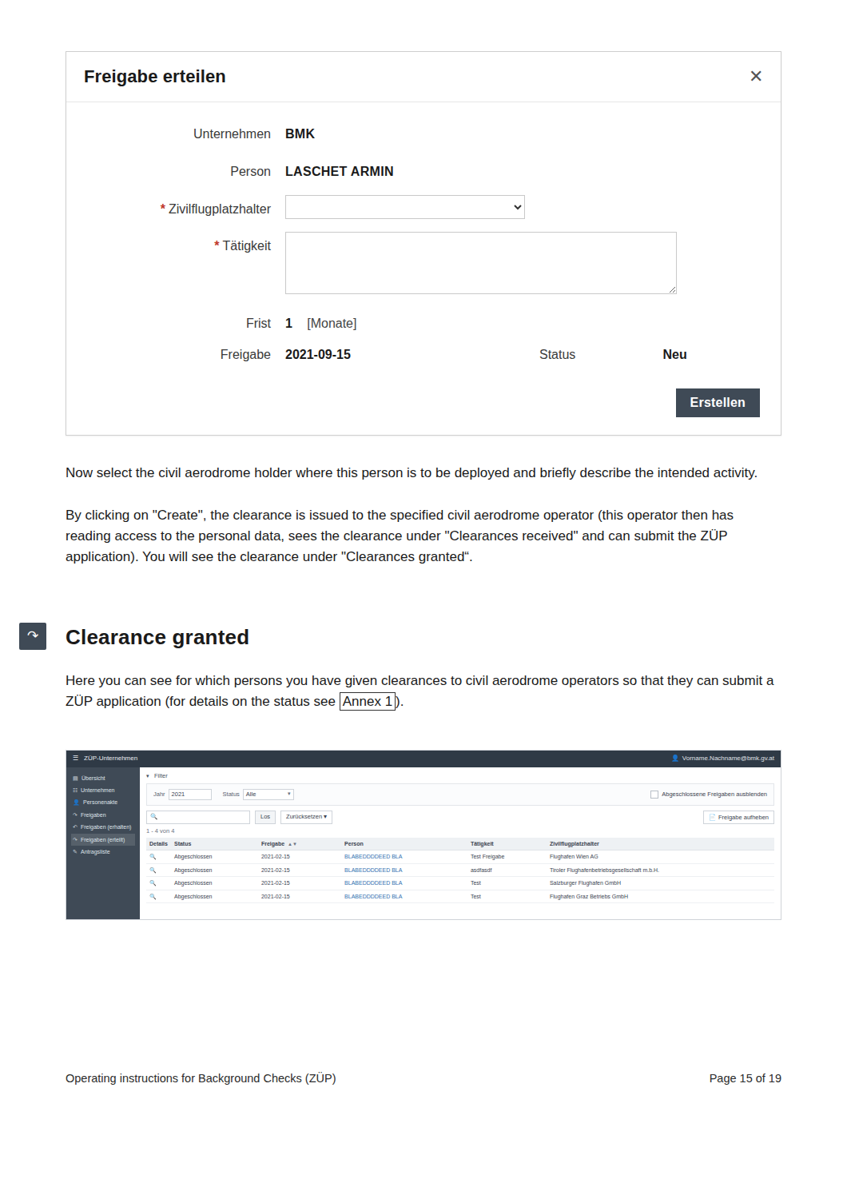Freigabe erteilen
✕
Unternehmen
BMK
Person
LASCHET ARMIN
*Zivilflugplatzhalter
*Tätigkeit
Frist
1
[Monate]
Freigabe
2021-09-15
Status
Neu
Erstellen
Now select the civil aerodrome holder where this person is to be deployed and briefly describe the intended activity.
By clicking on "Create", the clearance is issued to the specified civil aerodrome operator (this operator then has reading access to the personal data, sees the clearance under "Clearances received" and can submit the ZÜP application). You will see the clearance under "Clearances granted“.
↷
Clearance granted
Here you can see for which persons you have given clearances to civil aerodrome operators so that they can submit a ZÜP application (for details on the status see Annex 1).
☰ ZÜP-Unternehmen
👤 Vorname.Nachname@bmk.gv.at
▤Übersicht
☷Unternehmen
👤Personenakte
↷Freigaben
↶Freigaben (erhalten)
↷Freigaben (erteilt)
✎Antragsliste
▾Filter
Jahr 2021
Status Alle
Abgeschlossene Freigaben ausblenden
🔍
Los
Zurücksetzen ▾
📄Freigabe aufheben
1 - 4 von 4
| Details | Status | Freigabe ▲▼ | Person | Tätigkeit | Zivilflugplatzhalter |
| --- | --- | --- | --- | --- | --- |
| 🔍 | Abgeschlossen | 2021-02-15 | BLABEDDDDEED BLA | Test Freigabe | Flughafen Wien AG |
| 🔍 | Abgeschlossen | 2021-02-15 | BLABEDDDDEED BLA | asdfasdf | Tiroler Flughafenbetriebsgesellschaft m.b.H. |
| 🔍 | Abgeschlossen | 2021-02-15 | BLABEDDDDEED BLA | Test | Salzburger Flughafen GmbH |
| 🔍 | Abgeschlossen | 2021-02-15 | BLABEDDDDEED BLA | Test | Flughafen Graz Betriebs GmbH |
Operating instructions for Background Checks (ZÜP)
Page 15 of 19